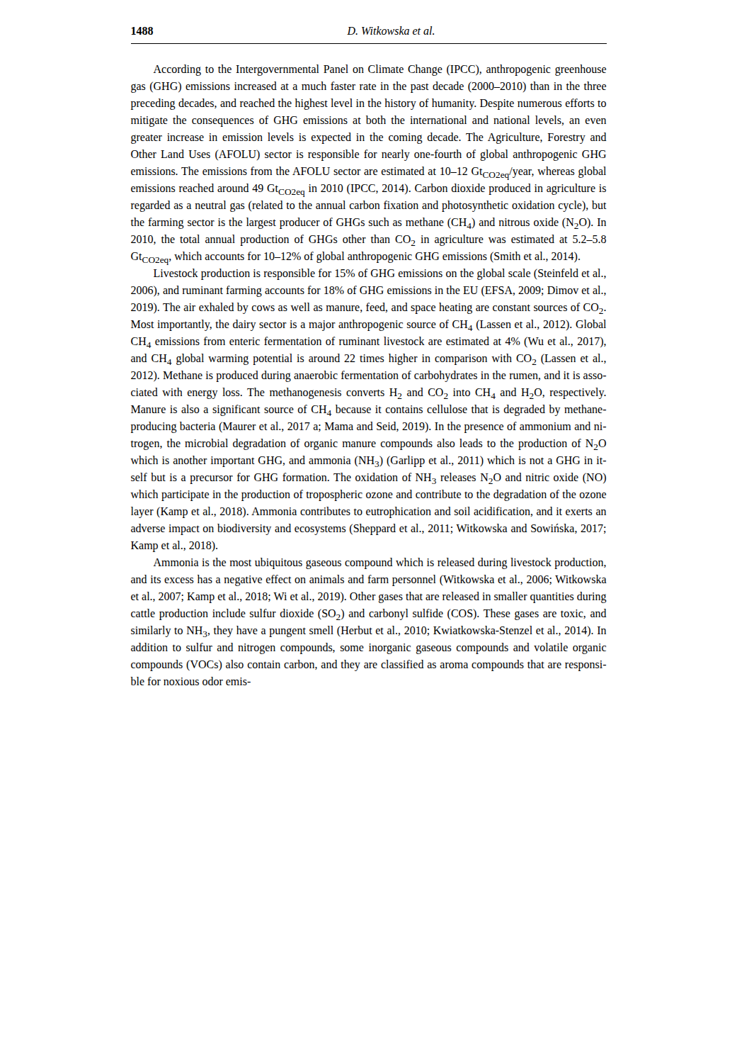1488 D. Witkowska et al.
According to the Intergovernmental Panel on Climate Change (IPCC), anthropogenic greenhouse gas (GHG) emissions increased at a much faster rate in the past decade (2000–2010) than in the three preceding decades, and reached the highest level in the history of humanity. Despite numerous efforts to mitigate the consequences of GHG emissions at both the international and national levels, an even greater increase in emission levels is expected in the coming decade. The Agriculture, Forestry and Other Land Uses (AFOLU) sector is responsible for nearly one-fourth of global anthropogenic GHG emissions. The emissions from the AFOLU sector are estimated at 10–12 GtCO2eq/year, whereas global emissions reached around 49 GtCO2eq in 2010 (IPCC, 2014). Carbon dioxide produced in agriculture is regarded as a neutral gas (related to the annual carbon fixation and photosynthetic oxidation cycle), but the farming sector is the largest producer of GHGs such as methane (CH4) and nitrous oxide (N2O). In 2010, the total annual production of GHGs other than CO2 in agriculture was estimated at 5.2–5.8 GtCO2eq, which accounts for 10–12% of global anthropogenic GHG emissions (Smith et al., 2014).
Livestock production is responsible for 15% of GHG emissions on the global scale (Steinfeld et al., 2006), and ruminant farming accounts for 18% of GHG emissions in the EU (EFSA, 2009; Dimov et al., 2019). The air exhaled by cows as well as manure, feed, and space heating are constant sources of CO2. Most importantly, the dairy sector is a major anthropogenic source of CH4 (Lassen et al., 2012). Global CH4 emissions from enteric fermentation of ruminant livestock are estimated at 4% (Wu et al., 2017), and CH4 global warming potential is around 22 times higher in comparison with CO2 (Lassen et al., 2012). Methane is produced during anaerobic fermentation of carbohydrates in the rumen, and it is associated with energy loss. The methanogenesis converts H2 and CO2 into CH4 and H2O, respectively. Manure is also a significant source of CH4 because it contains cellulose that is degraded by methane-producing bacteria (Maurer et al., 2017 a; Mama and Seid, 2019). In the presence of ammonium and nitrogen, the microbial degradation of organic manure compounds also leads to the production of N2O which is another important GHG, and ammonia (NH3) (Garlipp et al., 2011) which is not a GHG in itself but is a precursor for GHG formation. The oxidation of NH3 releases N2O and nitric oxide (NO) which participate in the production of tropospheric ozone and contribute to the degradation of the ozone layer (Kamp et al., 2018). Ammonia contributes to eutrophication and soil acidification, and it exerts an adverse impact on biodiversity and ecosystems (Sheppard et al., 2011; Witkowska and Sowińska, 2017; Kamp et al., 2018).
Ammonia is the most ubiquitous gaseous compound which is released during livestock production, and its excess has a negative effect on animals and farm personnel (Witkowska et al., 2006; Witkowska et al., 2007; Kamp et al., 2018; Wi et al., 2019). Other gases that are released in smaller quantities during cattle production include sulfur dioxide (SO2) and carbonyl sulfide (COS). These gases are toxic, and similarly to NH3, they have a pungent smell (Herbut et al., 2010; Kwiatkowska-Stenzel et al., 2014). In addition to sulfur and nitrogen compounds, some inorganic gaseous compounds and volatile organic compounds (VOCs) also contain carbon, and they are classified as aroma compounds that are responsible for noxious odor emis-